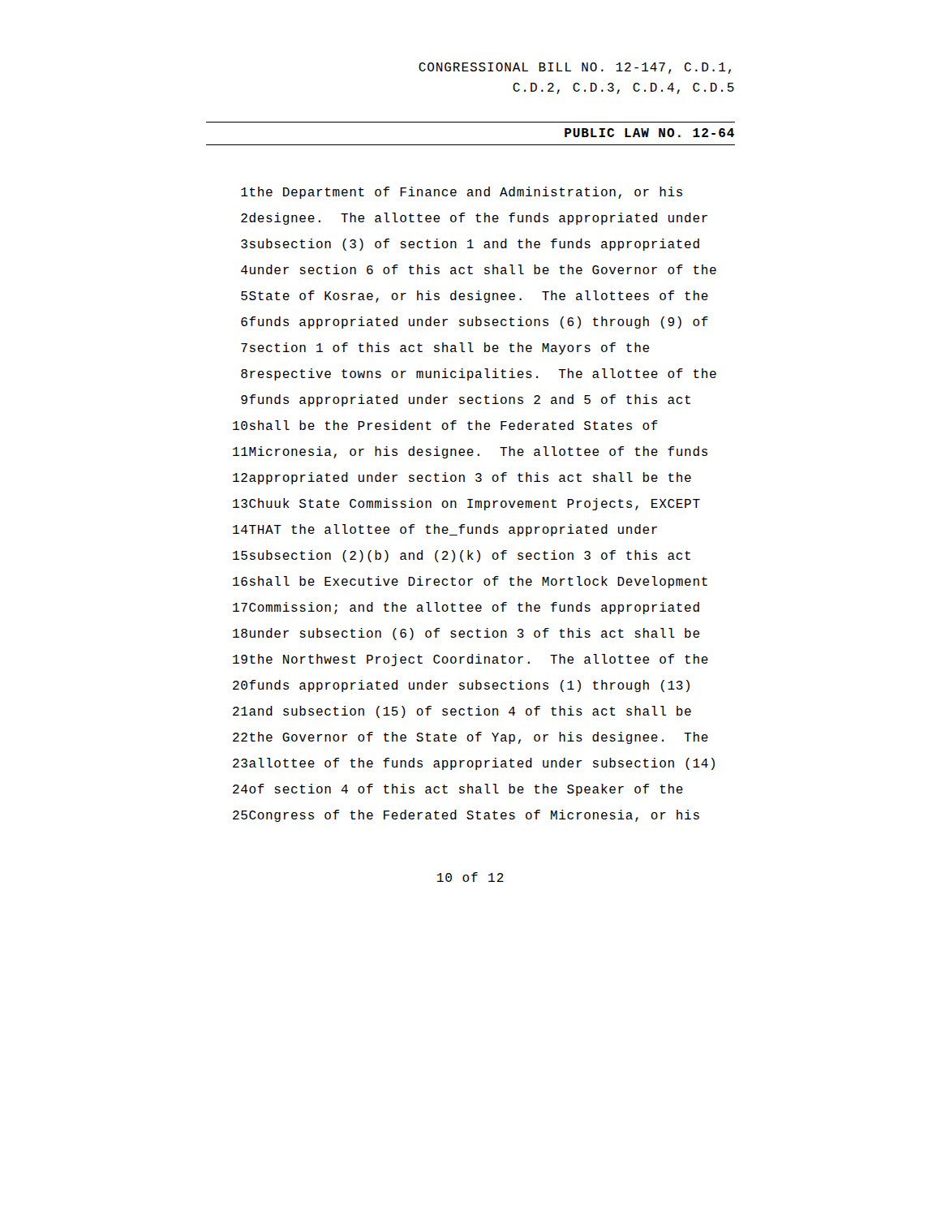CONGRESSIONAL BILL NO. 12-147, C.D.1,
C.D.2, C.D.3, C.D.4, C.D.5
PUBLIC LAW NO. 12-64
| 1 | the Department of Finance and Administration, or his |
| 2 | designee. The allottee of the funds appropriated under |
| 3 | subsection (3) of section 1 and the funds appropriated |
| 4 | under section 6 of this act shall be the Governor of the |
| 5 | State of Kosrae, or his designee. The allottees of the |
| 6 | funds appropriated under subsections (6) through (9) of |
| 7 | section 1 of this act shall be the Mayors of the |
| 8 | respective towns or municipalities. The allottee of the |
| 9 | funds appropriated under sections 2 and 5 of this act |
| 10 | shall be the President of the Federated States of |
| 11 | Micronesia, or his designee. The allottee of the funds |
| 12 | appropriated under section 3 of this act shall be the |
| 13 | Chuuk State Commission on Improvement Projects, EXCEPT |
| 14 | THAT the allottee of the_funds appropriated under |
| 15 | subsection (2)(b) and (2)(k) of section 3 of this act |
| 16 | shall be Executive Director of the Mortlock Development |
| 17 | Commission; and the allottee of the funds appropriated |
| 18 | under subsection (6) of section 3 of this act shall be |
| 19 | the Northwest Project Coordinator. The allottee of the |
| 20 | funds appropriated under subsections (1) through (13) |
| 21 | and subsection (15) of section 4 of this act shall be |
| 22 | the Governor of the State of Yap, or his designee. The |
| 23 | allottee of the funds appropriated under subsection (14) |
| 24 | of section 4 of this act shall be the Speaker of the |
| 25 | Congress of the Federated States of Micronesia, or his |
10 of 12